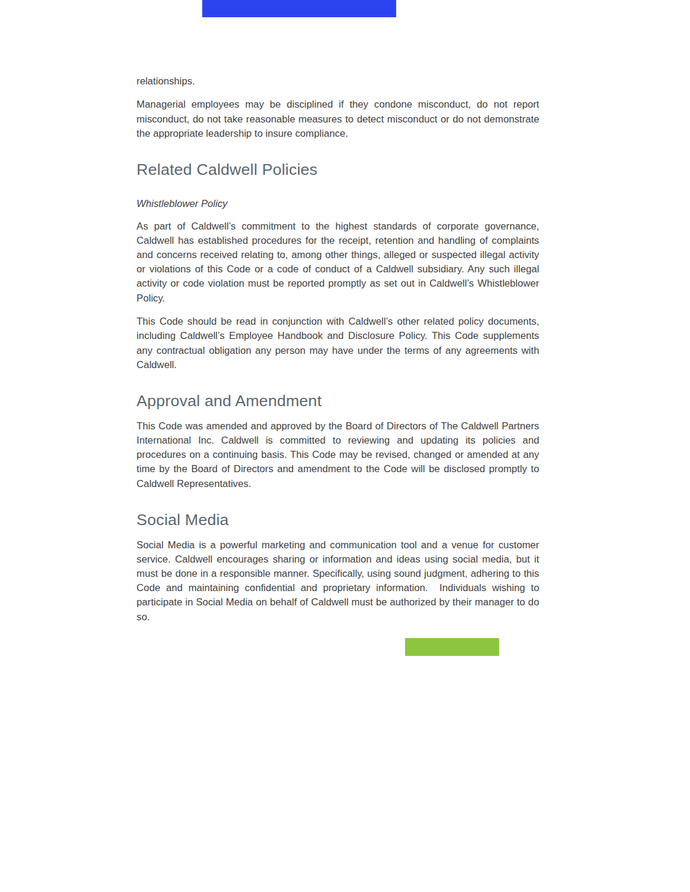relationships.
Managerial employees may be disciplined if they condone misconduct, do not report misconduct, do not take reasonable measures to detect misconduct or do not demonstrate the appropriate leadership to insure compliance.
Related Caldwell Policies
Whistleblower Policy
As part of Caldwell’s commitment to the highest standards of corporate governance, Caldwell has established procedures for the receipt, retention and handling of complaints and concerns received relating to, among other things, alleged or suspected illegal activity or violations of this Code or a code of conduct of a Caldwell subsidiary. Any such illegal activity or code violation must be reported promptly as set out in Caldwell’s Whistleblower Policy.
This Code should be read in conjunction with Caldwell’s other related policy documents, including Caldwell’s Employee Handbook and Disclosure Policy. This Code supplements any contractual obligation any person may have under the terms of any agreements with Caldwell.
Approval and Amendment
This Code was amended and approved by the Board of Directors of The Caldwell Partners International Inc. Caldwell is committed to reviewing and updating its policies and procedures on a continuing basis. This Code may be revised, changed or amended at any time by the Board of Directors and amendment to the Code will be disclosed promptly to Caldwell Representatives.
Social Media
Social Media is a powerful marketing and communication tool and a venue for customer service. Caldwell encourages sharing or information and ideas using social media, but it must be done in a responsible manner. Specifically, using sound judgment, adhering to this Code and maintaining confidential and proprietary information. Individuals wishing to participate in Social Media on behalf of Caldwell must be authorized by their manager to do so.